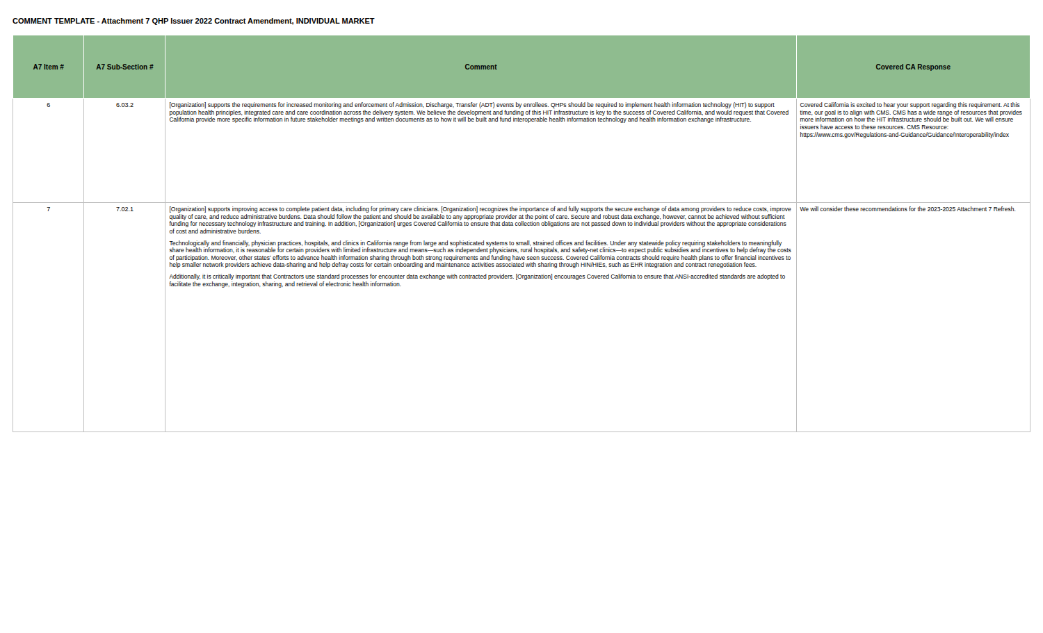COMMENT TEMPLATE - Attachment 7 QHP Issuer 2022 Contract Amendment, INDIVIDUAL MARKET
| A7 Item # | A7 Sub-Section # | Comment | Covered CA Response |
| --- | --- | --- | --- |
| 6 | 6.03.2 | [Organization] supports the requirements for increased monitoring and enforcement of Admission, Discharge, Transfer (ADT) events by enrollees. QHPs should be required to implement health information technology (HIT) to support population health principles, integrated care and care coordination across the delivery system. We believe the development and funding of this HIT infrastructure is key to the success of Covered California, and would request that Covered California provide more specific information in future stakeholder meetings and written documents as to how it will be built and fund interoperable health information technology and health information exchange infrastructure. | Covered California is excited to hear your support regarding this requirement. At this time, our goal is to align with CMS. CMS has a wide range of resources that provides more information on how the HIT infrastructure should be built out. We will ensure issuers have access to these resources. CMS Resource: https://www.cms.gov/Regulations-and-Guidance/Guidance/Interoperability/index |
| 7 | 7.02.1 | [Organization] supports improving access to complete patient data, including for primary care clinicians. [Organization] recognizes the importance of and fully supports the secure exchange of data among providers to reduce costs, improve quality of care, and reduce administrative burdens. Data should follow the patient and should be available to any appropriate provider at the point of care. Secure and robust data exchange, however, cannot be achieved without sufficient funding for necessary technology infrastructure and training. In addition, [Organization] urges Covered California to ensure that data collection obligations are not passed down to individual providers without the appropriate considerations of cost and administrative burdens. Technologically and financially, physician practices, hospitals, and clinics in California range from large and sophisticated systems to small, strained offices and facilities. Under any statewide policy requiring stakeholders to meaningfully share health information, it is reasonable for certain providers with limited infrastructure and means—such as independent physicians, rural hospitals, and safety-net clinics—to expect public subsidies and incentives to help defray the costs of participation. Moreover, other states’ efforts to advance health information sharing through both strong requirements and funding have seen success. Covered California contracts should require health plans to offer financial incentives to help smaller network providers achieve data-sharing and help defray costs for certain onboarding and maintenance activities associated with sharing through HIN/HIEs, such as EHR integration and contract renegotiation fees. Additionally, it is critically important that Contractors use standard processes for encounter data exchange with contracted providers. [Organization] encourages Covered California to ensure that ANSI-accredited standards are adopted to facilitate the exchange, integration, sharing, and retrieval of electronic health information. | We will consider these recommendations for the 2023-2025 Attachment 7 Refresh. |